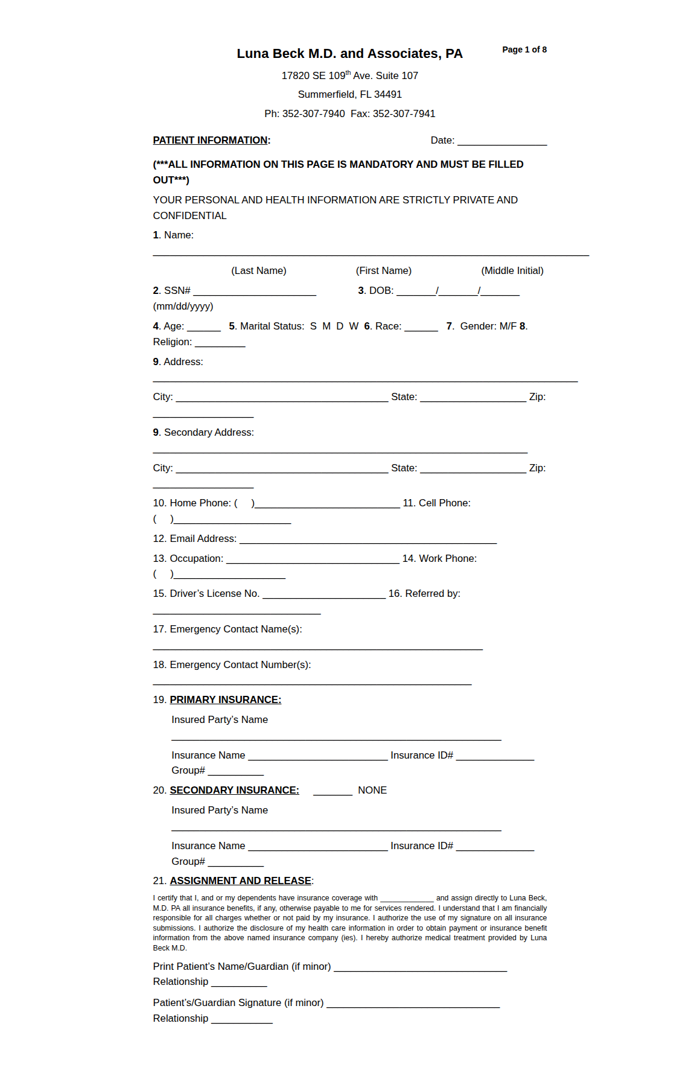Page 1 of 8
Luna Beck M.D. and Associates, PA
17820 SE 109th Ave. Suite 107
Summerfield, FL 34491
Ph: 352-307-7940 Fax: 352-307-7941
PATIENT INFORMATION: Date: ________________
(***ALL INFORMATION ON THIS PAGE IS MANDATORY AND MUST BE FILLED OUT***)
YOUR PERSONAL AND HEALTH INFORMATION ARE STRICTLY PRIVATE AND CONFIDENTIAL
1. Name: ______________________________________________________________________________
(Last Name) (First Name) (Middle Initial)
2. SSN# ______________________ 3. DOB: _______/_______/_______ (mm/dd/yyyy)
4. Age: ______ 5. Marital Status: S M D W 6. Race: ______ 7. Gender: M/F 8. Religion: _________
9. Address: ____________________________________________________________________________
City: ______________________________________ State: ___________________ Zip: __________________
9. Secondary Address: ___________________________________________________________________
City: ______________________________________ State: ___________________ Zip: __________________
10. Home Phone: ( )__________________________ 11. Cell Phone: ( )_____________________
12. Email Address: ______________________________________________
13. Occupation: _______________________________ 14. Work Phone: ( )____________________
15. Driver’s License No. ______________________ 16. Referred by: ______________________________
17. Emergency Contact Name(s): ___________________________________________________________
18. Emergency Contact Number(s): _________________________________________________________
19. PRIMARY INSURANCE:
Insured Party’s Name ___________________________________________________________
Insurance Name _________________________ Insurance ID# ______________ Group# __________
20. SECONDARY INSURANCE: _______ NONE
Insured Party’s Name ___________________________________________________________
Insurance Name _________________________ Insurance ID# ______________ Group# __________
21. ASSIGNMENT AND RELEASE:
I certify that I, and or my dependents have insurance coverage with _____________ and assign directly to Luna Beck, M.D. PA all insurance benefits, if any, otherwise payable to me for services rendered. I understand that I am financially responsible for all charges whether or not paid by my insurance. I authorize the use of my signature on all insurance submissions. I authorize the disclosure of my health care information in order to obtain payment or insurance benefit information from the above named insurance company (ies). I hereby authorize medical treatment provided by Luna Beck M.D.
Print Patient’s Name/Guardian (if minor) _______________________________ Relationship __________
Patient’s/Guardian Signature (if minor) _______________________________ Relationship ___________